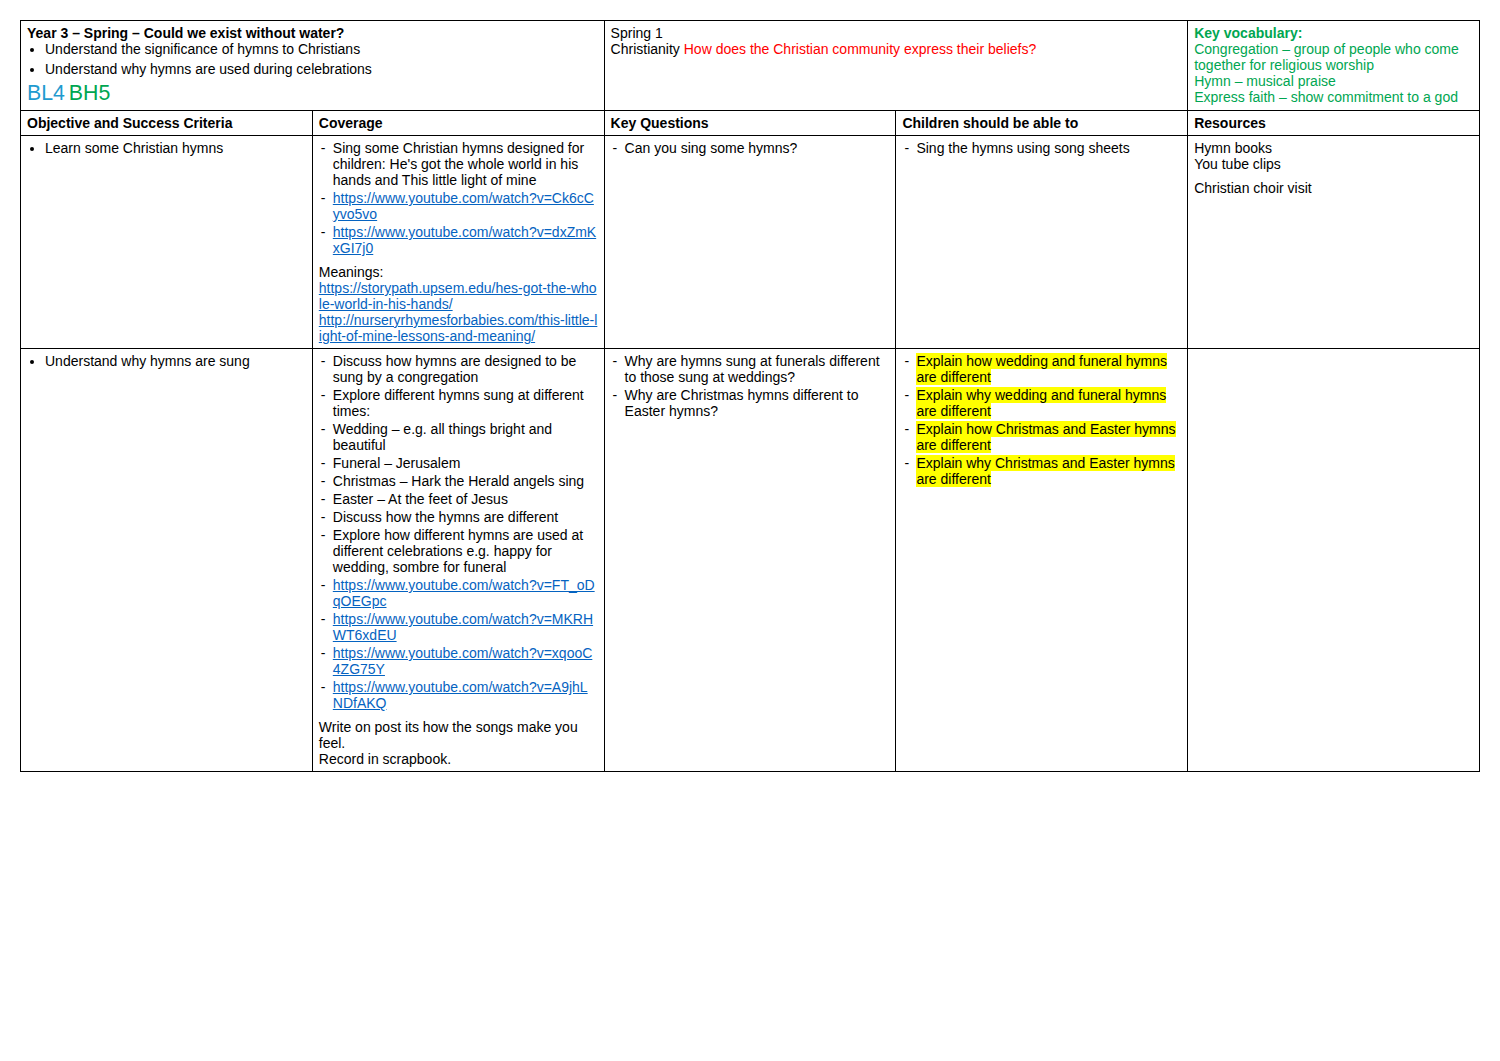| Year 3 – Spring – Could we exist without water? Understand the significance of hymns to Christians Understand why hymns are used during celebrations BL4 BH5 | Spring 1 Christianity How does the Christian community express their beliefs? | Key vocabulary: Congregation – group of people who come together for religious worship Hymn – musical praise Express faith – show commitment to a god |
| Objective and Success Criteria | Coverage | Key Questions | Children should be able to | Resources |
| Learn some Christian hymns | Sing some Christian hymns designed for children: He's got the whole world in his hands and This little light of mine https://www.youtube.com/watch?v=Ck6cCyvo5vo https://www.youtube.com/watch?v=dxZmKxGI7j0 Meanings: https://storypath.upsem.edu/hes-got-the-whole-world-in-his-hands/ http://nurseryrhymesforbabies.com/this-little-light-of-mine-lessons-and-meaning/ | Can you sing some hymns? | Sing the hymns using song sheets | Hymn books You tube clips Christian choir visit |
| Understand why hymns are sung | Discuss how hymns are designed to be sung by a congregation Explore different hymns sung at different times: Wedding – e.g. all things bright and beautiful Funeral – Jerusalem Christmas – Hark the Herald angels sing Easter – At the feet of Jesus Discuss how the hymns are different Explore how different hymns are used at different celebrations e.g. happy for wedding, sombre for funeral https://www.youtube.com/watch?v=FT_oDqOEGpc https://www.youtube.com/watch?v=MKRHWT6xdEU https://www.youtube.com/watch?v=xqooC4ZG75Y https://www.youtube.com/watch?v=A9jhLNDfAKQ Write on post its how the songs make you feel. Record in scrapbook. | Why are hymns sung at funerals different to those sung at weddings? Why are Christmas hymns different to Easter hymns? | Explain how wedding and funeral hymns are different Explain why wedding and funeral hymns are different Explain how Christmas and Easter hymns are different Explain why Christmas and Easter hymns are different | |